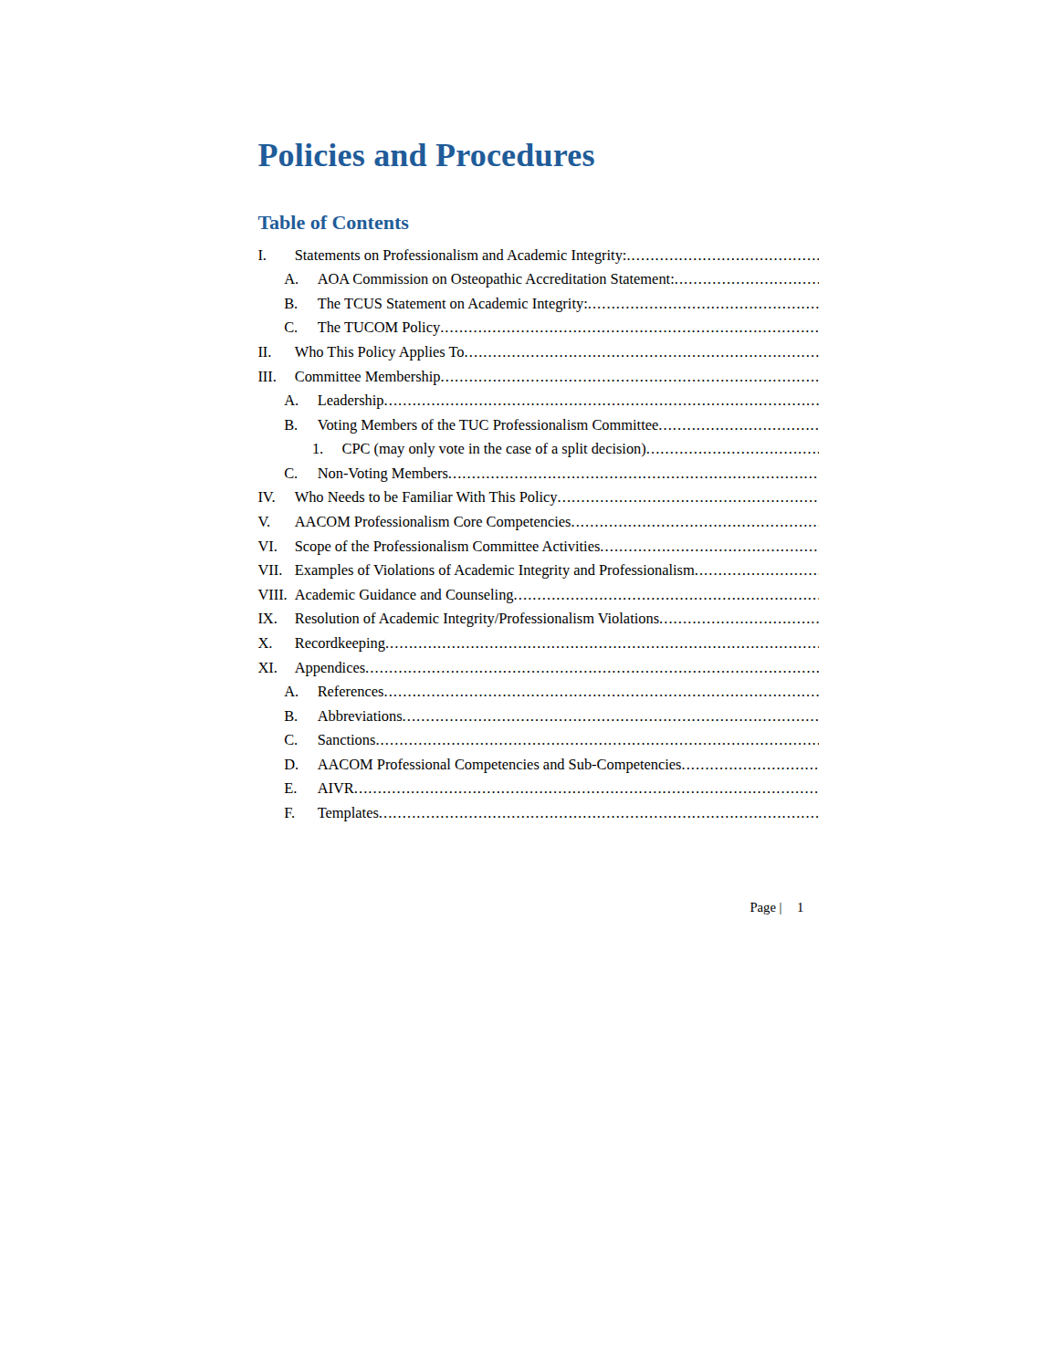Policies and Procedures
Table of Contents
I. Statements on Professionalism and Academic Integrity:........................................................... 2
A. AOA Commission on Osteopathic Accreditation Statement:................................................ 2
B. The TCUS Statement on Academic Integrity:......................................................................... 2
C. The TUCOM Policy..................................................................................................................... 4
II. Who This Policy Applies To......................................................................................................... 5
III. Committee Membership................................................................................................................ 5
A. Leadership................................................................................................................................. 5
B. Voting Members of the TUC Professionalism Committee..................................................... 5
1. CPC (may only vote in the case of a split decision)............................................................ 5
C. Non-Voting Members................................................................................................................. 6
IV. Who Needs to be Familiar With This Policy.............................................................................. 6
V. AACOM Professionalism Core Competencies........................................................................... 6
VI. Scope of the Professionalism Committee Activities..................................................................... 7
VII. Examples of Violations of Academic Integrity and Professionalism........................................ 7
VIII. Academic Guidance and Counseling........................................................................................... 9
IX. Resolution of Academic Integrity/Professionalism Violations................................................ 9
X. Recordkeeping............................................................................................................................. 20
XI. Appendices................................................................................................................................. 21
A. References................................................................................................................................ 21
B. Abbreviations......................................................................................................................... 22
C. Sanctions.................................................................................................................................. 23
D. AACOM Professional Competencies and Sub-Competencies............................................. 24
E. AIVR....................................................................................................................................... 25
F. Templates................................................................................................................................. 26
Page |1